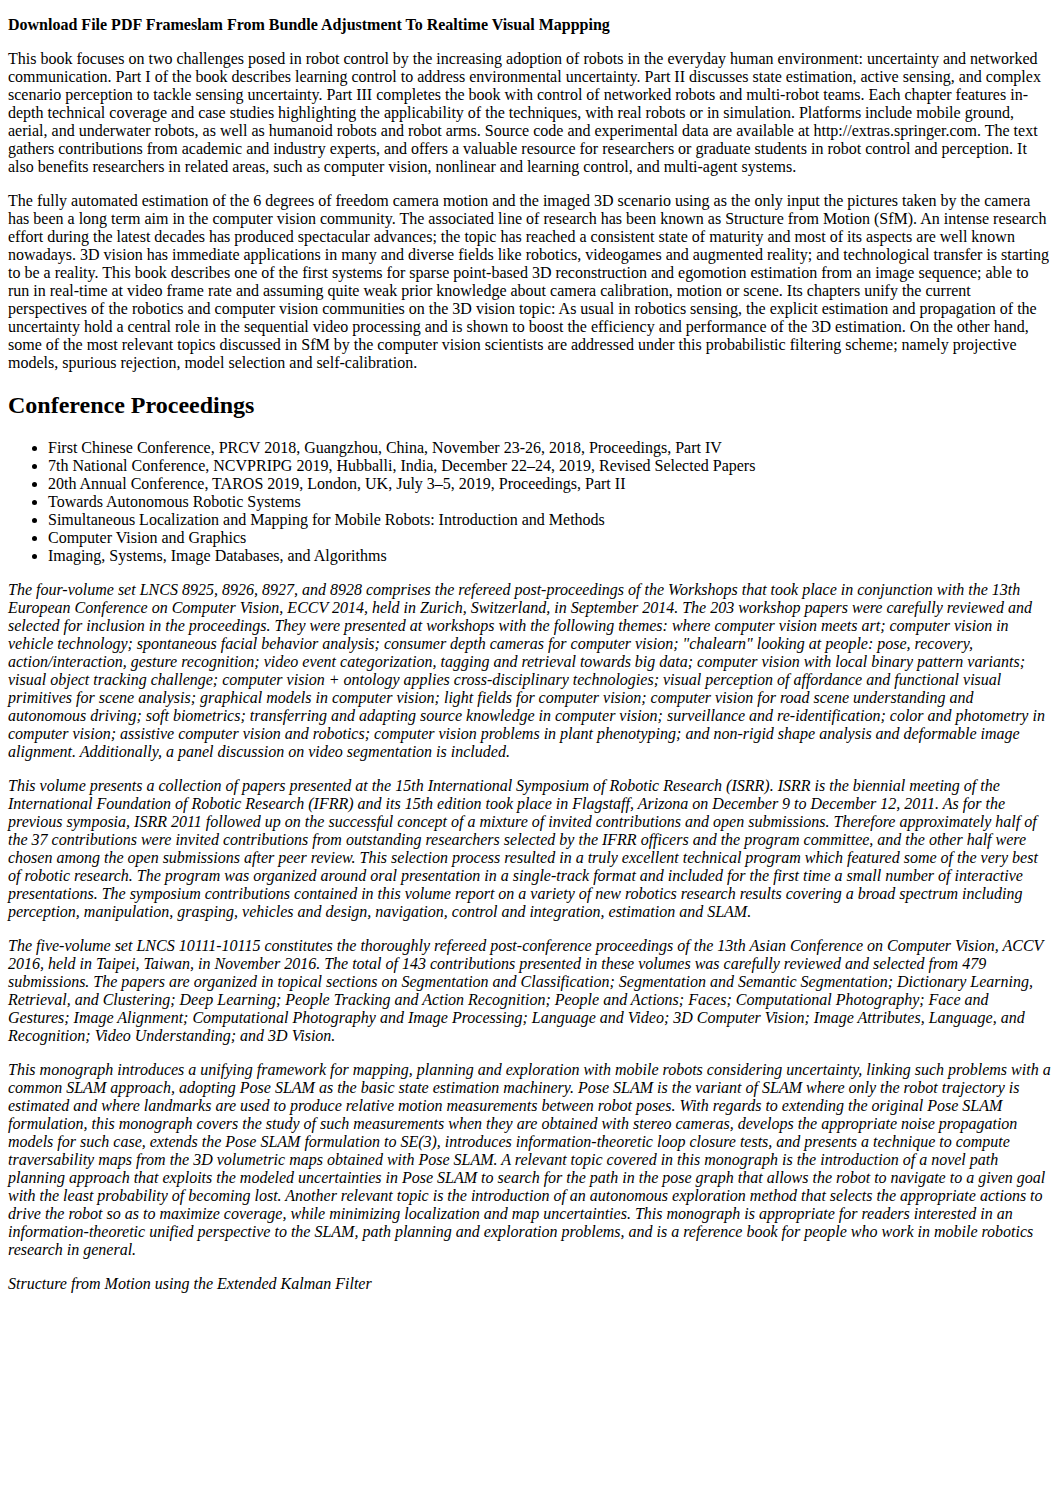Download File PDF Frameslam From Bundle Adjustment To Realtime Visual Mappping
This book focuses on two challenges posed in robot control by the increasing adoption of robots in the everyday human environment: uncertainty and networked communication. Part I of the book describes learning control to address environmental uncertainty. Part II discusses state estimation, active sensing, and complex scenario perception to tackle sensing uncertainty. Part III completes the book with control of networked robots and multi-robot teams. Each chapter features in-depth technical coverage and case studies highlighting the applicability of the techniques, with real robots or in simulation. Platforms include mobile ground, aerial, and underwater robots, as well as humanoid robots and robot arms. Source code and experimental data are available at http://extras.springer.com. The text gathers contributions from academic and industry experts, and offers a valuable resource for researchers or graduate students in robot control and perception. It also benefits researchers in related areas, such as computer vision, nonlinear and learning control, and multi-agent systems.
The fully automated estimation of the 6 degrees of freedom camera motion and the imaged 3D scenario using as the only input the pictures taken by the camera has been a long term aim in the computer vision community. The associated line of research has been known as Structure from Motion (SfM). An intense research effort during the latest decades has produced spectacular advances; the topic has reached a consistent state of maturity and most of its aspects are well known nowadays. 3D vision has immediate applications in many and diverse fields like robotics, videogames and augmented reality; and technological transfer is starting to be a reality. This book describes one of the first systems for sparse point-based 3D reconstruction and egomotion estimation from an image sequence; able to run in real-time at video frame rate and assuming quite weak prior knowledge about camera calibration, motion or scene. Its chapters unify the current perspectives of the robotics and computer vision communities on the 3D vision topic: As usual in robotics sensing, the explicit estimation and propagation of the uncertainty hold a central role in the sequential video processing and is shown to boost the efficiency and performance of the 3D estimation. On the other hand, some of the most relevant topics discussed in SfM by the computer vision scientists are addressed under this probabilistic filtering scheme; namely projective models, spurious rejection, model selection and self-calibration.
Conference Proceedings
First Chinese Conference, PRCV 2018, Guangzhou, China, November 23-26, 2018, Proceedings, Part IV
7th National Conference, NCVPRIPG 2019, Hubballi, India, December 22–24, 2019, Revised Selected Papers
20th Annual Conference, TAROS 2019, London, UK, July 3–5, 2019, Proceedings, Part II
Towards Autonomous Robotic Systems
Simultaneous Localization and Mapping for Mobile Robots: Introduction and Methods
Computer Vision and Graphics
Imaging, Systems, Image Databases, and Algorithms
The four-volume set LNCS 8925, 8926, 8927, and 8928 comprises the refereed post-proceedings of the Workshops that took place in conjunction with the 13th European Conference on Computer Vision, ECCV 2014, held in Zurich, Switzerland, in September 2014. The 203 workshop papers were carefully reviewed and selected for inclusion in the proceedings. They were presented at workshops with the following themes: where computer vision meets art; computer vision in vehicle technology; spontaneous facial behavior analysis; consumer depth cameras for computer vision; "chalearn" looking at people: pose, recovery, action/interaction, gesture recognition; video event categorization, tagging and retrieval towards big data; computer vision with local binary pattern variants; visual object tracking challenge; computer vision + ontology applies cross-disciplinary technologies; visual perception of affordance and functional visual primitives for scene analysis; graphical models in computer vision; light fields for computer vision; computer vision for road scene understanding and autonomous driving; soft biometrics; transferring and adapting source knowledge in computer vision; surveillance and re-identification; color and photometry in computer vision; assistive computer vision and robotics; computer vision problems in plant phenotyping; and non-rigid shape analysis and deformable image alignment. Additionally, a panel discussion on video segmentation is included.
This volume presents a collection of papers presented at the 15th International Symposium of Robotic Research (ISRR). ISRR is the biennial meeting of the International Foundation of Robotic Research (IFRR) and its 15th edition took place in Flagstaff, Arizona on December 9 to December 12, 2011. As for the previous symposia, ISRR 2011 followed up on the successful concept of a mixture of invited contributions and open submissions. Therefore approximately half of the 37 contributions were invited contributions from outstanding researchers selected by the IFRR officers and the program committee, and the other half were chosen among the open submissions after peer review. This selection process resulted in a truly excellent technical program which featured some of the very best of robotic research. The program was organized around oral presentation in a single-track format and included for the first time a small number of interactive presentations. The symposium contributions contained in this volume report on a variety of new robotics research results covering a broad spectrum including perception, manipulation, grasping, vehicles and design, navigation, control and integration, estimation and SLAM.
The five-volume set LNCS 10111-10115 constitutes the thoroughly refereed post-conference proceedings of the 13th Asian Conference on Computer Vision, ACCV 2016, held in Taipei, Taiwan, in November 2016. The total of 143 contributions presented in these volumes was carefully reviewed and selected from 479 submissions. The papers are organized in topical sections on Segmentation and Classification; Segmentation and Semantic Segmentation; Dictionary Learning, Retrieval, and Clustering; Deep Learning; People Tracking and Action Recognition; People and Actions; Faces; Computational Photography; Face and Gestures; Image Alignment; Computational Photography and Image Processing; Language and Video; 3D Computer Vision; Image Attributes, Language, and Recognition; Video Understanding; and 3D Vision.
This monograph introduces a unifying framework for mapping, planning and exploration with mobile robots considering uncertainty, linking such problems with a common SLAM approach, adopting Pose SLAM as the basic state estimation machinery. Pose SLAM is the variant of SLAM where only the robot trajectory is estimated and where landmarks are used to produce relative motion measurements between robot poses. With regards to extending the original Pose SLAM formulation, this monograph covers the study of such measurements when they are obtained with stereo cameras, develops the appropriate noise propagation models for such case, extends the Pose SLAM formulation to SE(3), introduces information-theoretic loop closure tests, and presents a technique to compute traversability maps from the 3D volumetric maps obtained with Pose SLAM. A relevant topic covered in this monograph is the introduction of a novel path planning approach that exploits the modeled uncertainties in Pose SLAM to search for the path in the pose graph that allows the robot to navigate to a given goal with the least probability of becoming lost. Another relevant topic is the introduction of an autonomous exploration method that selects the appropriate actions to drive the robot so as to maximize coverage, while minimizing localization and map uncertainties. This monograph is appropriate for readers interested in an information-theoretic unified perspective to the SLAM, path planning and exploration problems, and is a reference book for people who work in mobile robotics research in general.
Structure from Motion using the Extended Kalman Filter